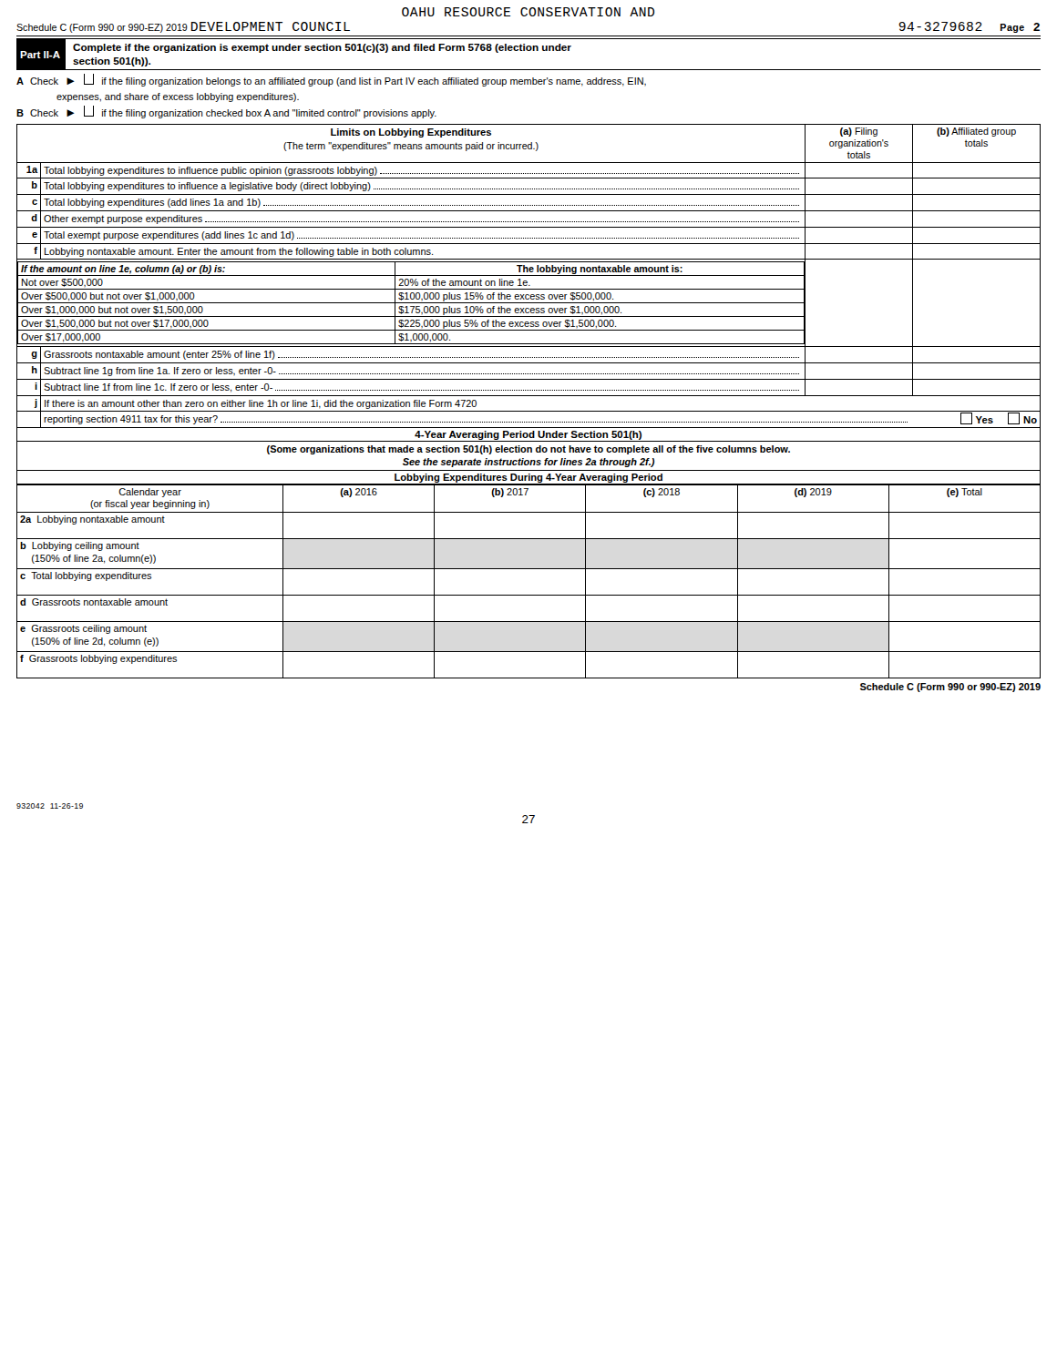OAHU RESOURCE CONSERVATION AND
Schedule C (Form 990 or 990-EZ) 2019 DEVELOPMENT COUNCIL
94-3279682 Page 2
Part II-A
Complete if the organization is exempt under section 501(c)(3) and filed Form 5768 (election under
section 501(h)).
A Check ► if the filing organization belongs to an affiliated group (and list in Part IV each affiliated group member's name, address, EIN,
expenses, and share of excess lobbying expenditures).
B Check ► if the filing organization checked box A and "limited control" provisions apply.
| Limits on Lobbying Expenditures (The term "expenditures" means amounts paid or incurred.) | (a) Filing organization's totals | (b) Affiliated group totals |
| 1a | Total lobbying expenditures to influence public opinion (grassroots lobbying) | | |
| b | Total lobbying expenditures to influence a legislative body (direct lobbying) | | |
| c | Total lobbying expenditures (add lines 1a and 1b) | | |
| d | Other exempt purpose expenditures | | |
| e | Total exempt purpose expenditures (add lines 1c and 1d) | | |
| f | Lobbying nontaxable amount. Enter the amount from the following table in both columns. | | |
| / If the amount on line 1e, column (a) or (b) is: / The lobbying nontaxable amount is: / / Not over $500,000 / 20% of the amount on line 1e. / / Over $500,000 but not over $1,000,000 / $100,000 plus 15% of the excess over $500,000. / / Over $1,000,000 but not over $1,500,000 / $175,000 plus 10% of the excess over $1,000,000. / / Over $1,500,000 but not over $17,000,000 / $225,000 plus 5% of the excess over $1,500,000. / / Over $17,000,000 / $1,000,000. / | | |
| g | Grassroots nontaxable amount (enter 25% of line 1f) | | |
| h | Subtract line 1g from line 1a. If zero or less, enter -0- | | |
| i | Subtract line 1f from line 1c. If zero or less, enter -0- | | |
| j | If there is an amount other than zero on either line 1h or line 1i, did the organization file Form 4720 |
| | reporting section 4911 tax for this year? | Yes No |
| 4-Year Averaging Period Under Section 501(h) |
| (Some organizations that made a section 501(h) election do not have to complete all of the five columns below. See the separate instructions for lines 2a through 2f.) |
| Lobbying Expenditures During 4-Year Averaging Period |
| Calendar year (or fiscal year beginning in) | (a) 2016 | (b) 2017 | (c) 2018 | (d) 2019 | (e) Total |
| 2a Lobbying nontaxable amount | | | | | |
| b Lobbying ceiling amount (150% of line 2a, column(e)) | | | | | |
| c Total lobbying expenditures | | | | | |
| d Grassroots nontaxable amount | | | | | |
| e Grassroots ceiling amount (150% of line 2d, column (e)) | | | | | |
| f Grassroots lobbying expenditures | | | | | |
Schedule C (Form 990 or 990-EZ) 2019
932042 11-26-19
27